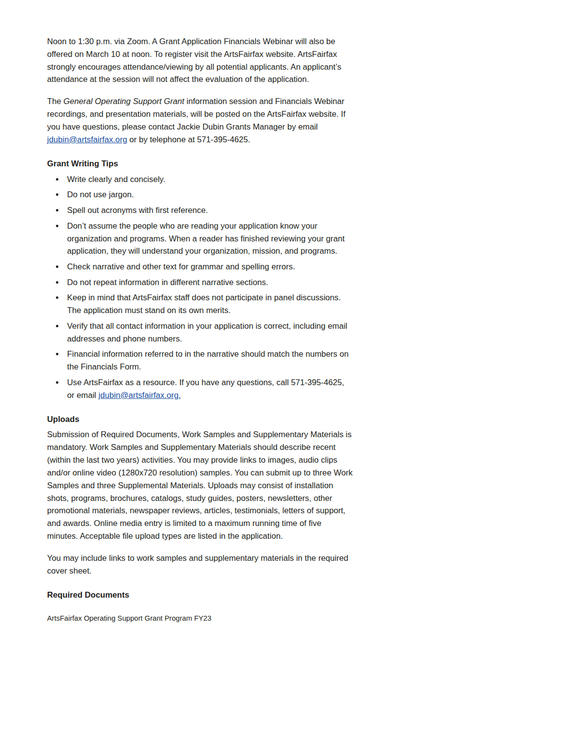Noon to 1:30 p.m. via Zoom. A Grant Application Financials Webinar will also be offered on March 10 at noon. To register visit the ArtsFairfax website. ArtsFairfax strongly encourages attendance/viewing by all potential applicants. An applicant’s attendance at the session will not affect the evaluation of the application.
The General Operating Support Grant information session and Financials Webinar recordings, and presentation materials, will be posted on the ArtsFairfax website. If you have questions, please contact Jackie Dubin Grants Manager by email jdubin@artsfairfax.org or by telephone at 571-395-4625.
Grant Writing Tips
Write clearly and concisely.
Do not use jargon.
Spell out acronyms with first reference.
Don’t assume the people who are reading your application know your organization and programs. When a reader has finished reviewing your grant application, they will understand your organization, mission, and programs.
Check narrative and other text for grammar and spelling errors.
Do not repeat information in different narrative sections.
Keep in mind that ArtsFairfax staff does not participate in panel discussions. The application must stand on its own merits.
Verify that all contact information in your application is correct, including email addresses and phone numbers.
Financial information referred to in the narrative should match the numbers on the Financials Form.
Use ArtsFairfax as a resource. If you have any questions, call 571-395-4625, or email jdubin@artsfairfax.org.
Uploads
Submission of Required Documents, Work Samples and Supplementary Materials is mandatory. Work Samples and Supplementary Materials should describe recent (within the last two years) activities. You may provide links to images, audio clips and/or online video (1280x720 resolution) samples. You can submit up to three Work Samples and three Supplemental Materials. Uploads may consist of installation shots, programs, brochures, catalogs, study guides, posters, newsletters, other promotional materials, newspaper reviews, articles, testimonials, letters of support, and awards. Online media entry is limited to a maximum running time of five minutes. Acceptable file upload types are listed in the application.
You may include links to work samples and supplementary materials in the required cover sheet.
Required Documents
ArtsFairfax Operating Support Grant Program FY23